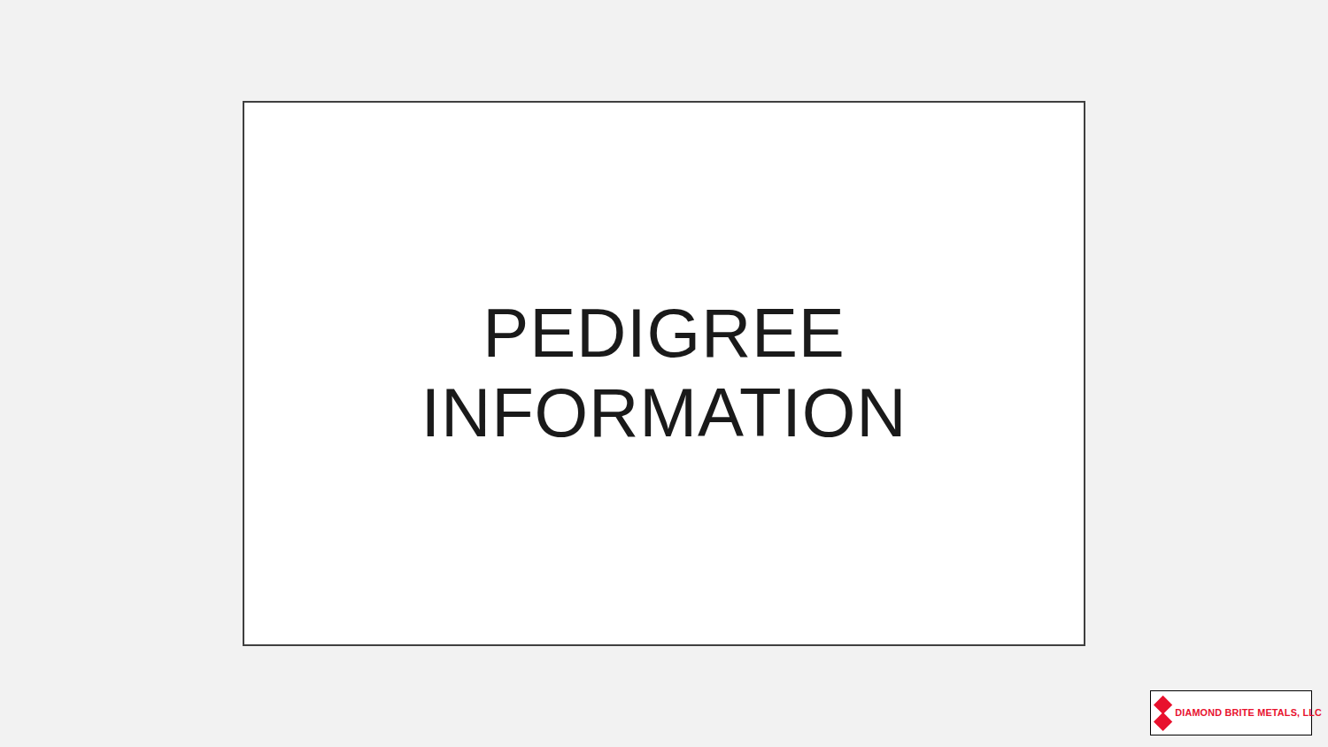PEDIGREE INFORMATION
DIAMOND BRITE METALS, LLC